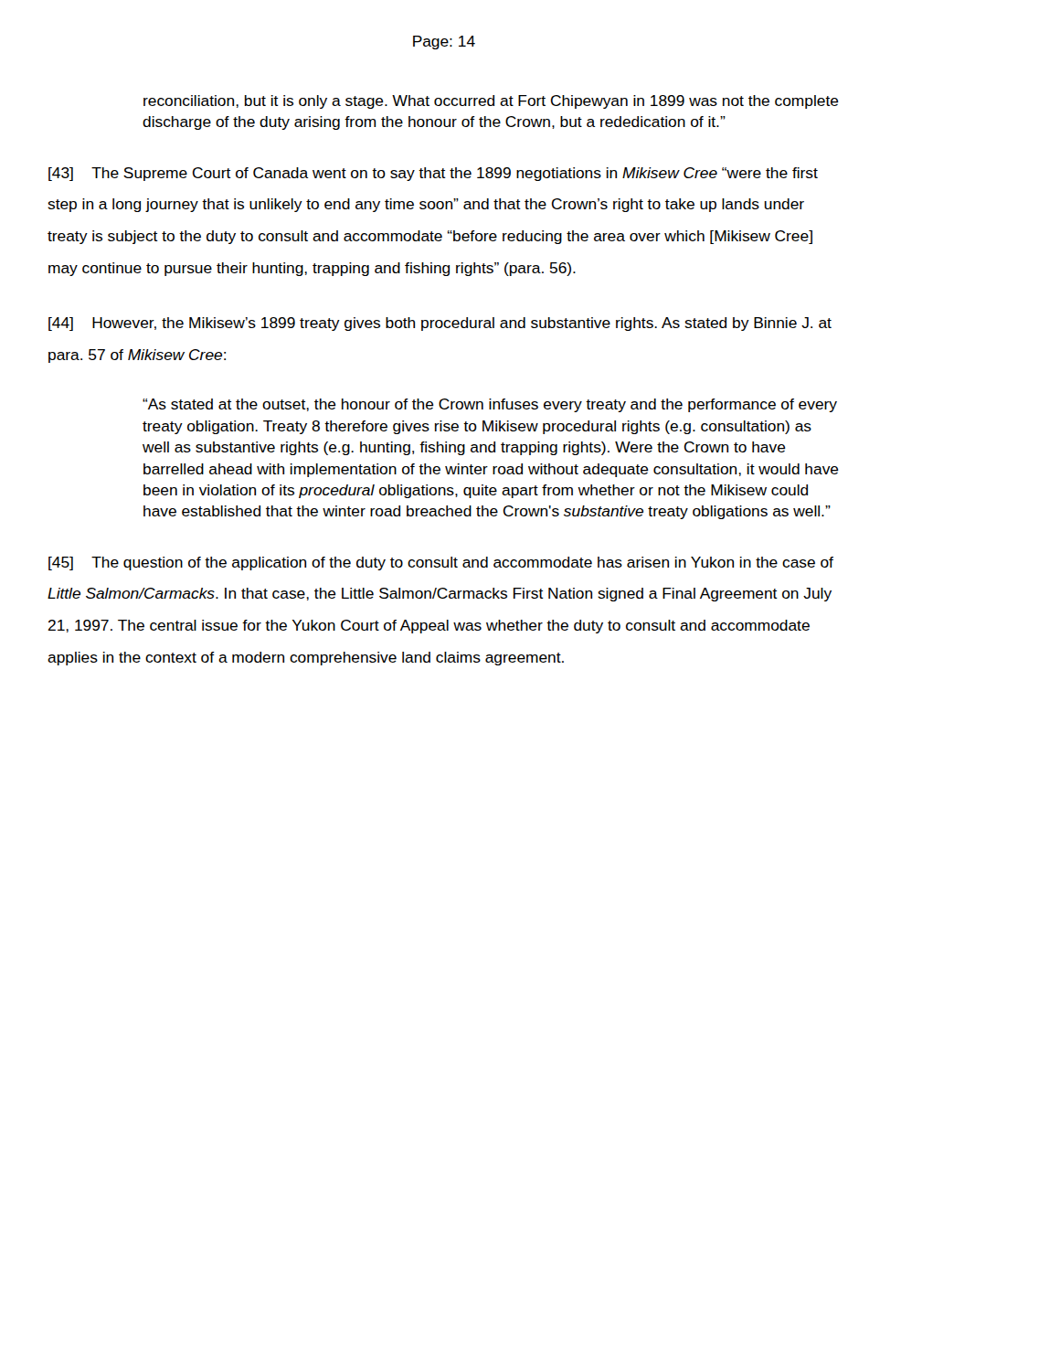Page: 14
reconciliation, but it is only a stage. What occurred at Fort Chipewyan in 1899 was not the complete discharge of the duty arising from the honour of the Crown, but a rededication of it.”
[43] The Supreme Court of Canada went on to say that the 1899 negotiations in Mikisew Cree “were the first step in a long journey that is unlikely to end any time soon” and that the Crown’s right to take up lands under treaty is subject to the duty to consult and accommodate “before reducing the area over which [Mikisew Cree] may continue to pursue their hunting, trapping and fishing rights” (para. 56).
[44] However, the Mikisew’s 1899 treaty gives both procedural and substantive rights. As stated by Binnie J. at para. 57 of Mikisew Cree:
“As stated at the outset, the honour of the Crown infuses every treaty and the performance of every treaty obligation. Treaty 8 therefore gives rise to Mikisew procedural rights (e.g. consultation) as well as substantive rights (e.g. hunting, fishing and trapping rights). Were the Crown to have barrelled ahead with implementation of the winter road without adequate consultation, it would have been in violation of its procedural obligations, quite apart from whether or not the Mikisew could have established that the winter road breached the Crown's substantive treaty obligations as well.”
[45] The question of the application of the duty to consult and accommodate has arisen in Yukon in the case of Little Salmon/Carmacks. In that case, the Little Salmon/Carmacks First Nation signed a Final Agreement on July 21, 1997. The central issue for the Yukon Court of Appeal was whether the duty to consult and accommodate applies in the context of a modern comprehensive land claims agreement.